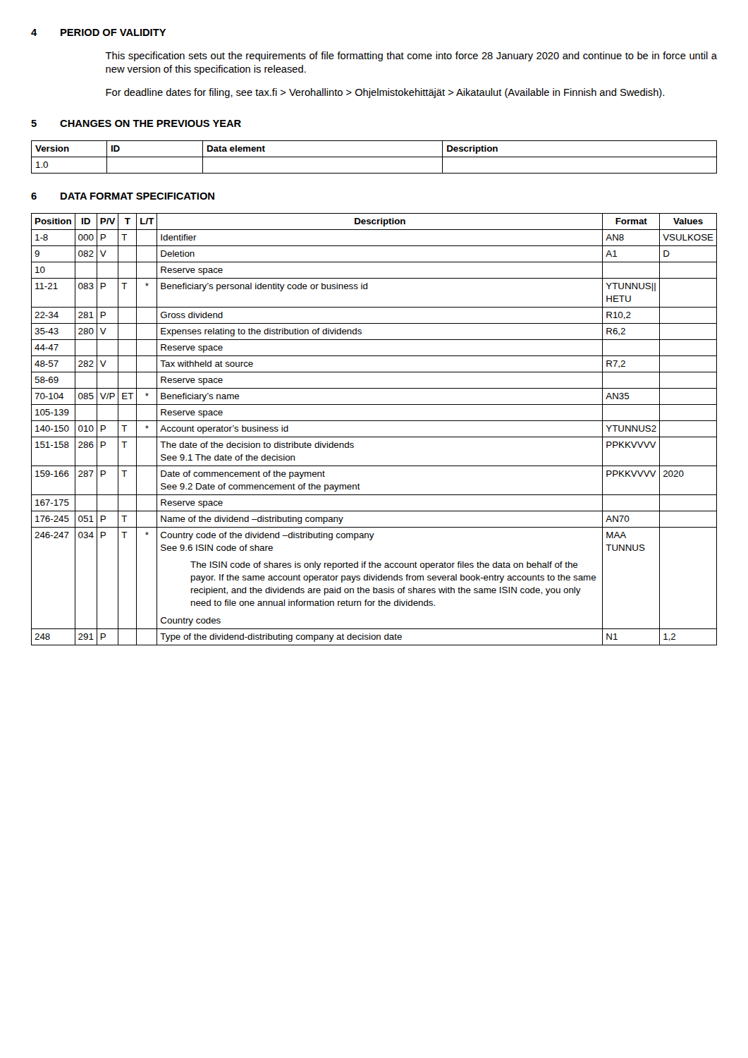4 Period of validity
This specification sets out the requirements of file formatting that come into force 28 January 2020 and continue to be in force until a new version of this specification is released.
For deadline dates for filing, see tax.fi > Verohallinto > Ohjelmistokehittäjät > Aikataulut (Available in Finnish and Swedish).
5 Changes on the previous year
| Version | ID | Data element | Description |
| --- | --- | --- | --- |
| 1.0 | | | |
6 Data format specification
| Position | ID | P/V | T | L/T | Description | Format | Values |
| --- | --- | --- | --- | --- | --- | --- | --- |
| 1-8 | 000 | P | T | | Identifier | AN8 | VSULKOSE |
| 9 | 082 | V | | | Deletion | A1 | D |
| 10 | | | | | Reserve space | | |
| 11-21 | 083 | P | T | * | Beneficiary’s personal identity code or business id | YTUNNUS// HETU | |
| 22-34 | 281 | P | | | Gross dividend | R10,2 | |
| 35-43 | 280 | V | | | Expenses relating to the distribution of dividends | R6,2 | |
| 44-47 | | | | | Reserve space | | |
| 48-57 | 282 | V | | | Tax withheld at source | R7,2 | |
| 58-69 | | | | | Reserve space | | |
| 70-104 | 085 | V/P | ET | * | Beneficiary’s name | AN35 | |
| 105-139 | | | | | Reserve space | | |
| 140-150 | 010 | P | T | * | Account operator’s business id | YTUNNUS2 | |
| 151-158 | 286 | P | T | | The date of the decision to distribute dividends See 9.1 The date of the decision | PPKKVVVV | |
| 159-166 | 287 | P | T | | Date of commencement of the payment See 9.2 Date of commencement of the payment | PPKKVVVV | 2020 |
| 167-175 | | | | | Reserve space | | |
| 176-245 | 051 | P | T | | Name of the dividend –distributing company | AN70 | |
| 246-247 | 034 | P | T | * | Country code of the dividend –distributing company See 9.6 ISIN code of share The ISIN code of shares is only reported if the account operator files the data on behalf of the payor. If the same account operator pays dividends from several book-entry accounts to the same recipient, and the dividends are paid on the basis of shares with the same ISIN code, you only need to file one annual information return for the dividends. Country codes | MAA TUNNUS | |
| 248 | 291 | P | | | Type of the dividend-distributing company at decision date | N1 | 1,2 |